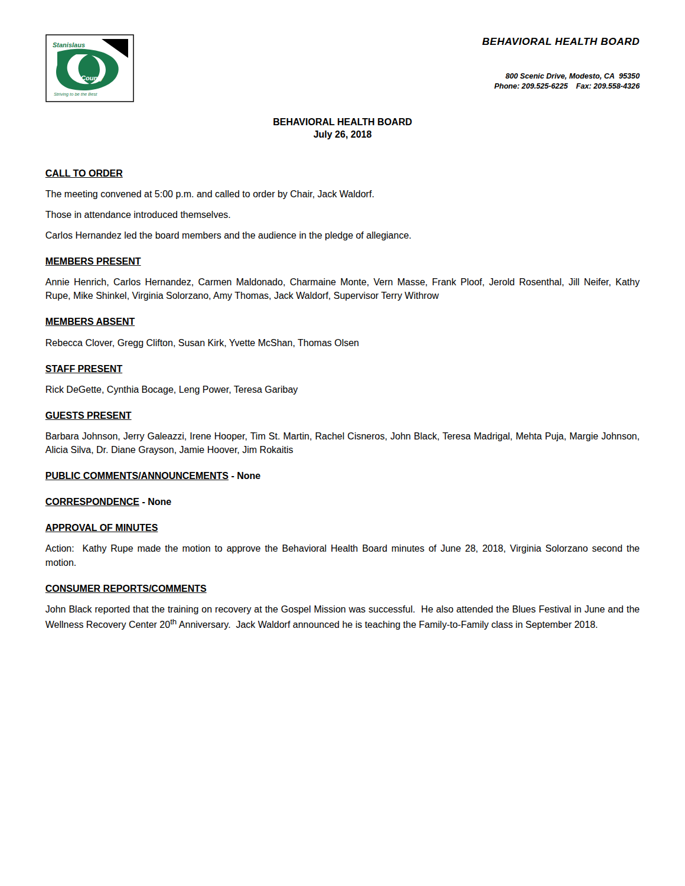Stanislaus County seal Stanislaus County Striving to be the Best
BEHAVIORAL HEALTH BOARD
800 Scenic Drive, Modesto, CA 95350
Phone: 209.525-6225 Fax: 209.558-4326
BEHAVIORAL HEALTH BOARD July 26, 2018
CALL TO ORDER
The meeting convened at 5:00 p.m. and called to order by Chair, Jack Waldorf.
Those in attendance introduced themselves.
Carlos Hernandez led the board members and the audience in the pledge of allegiance.
MEMBERS PRESENT
Annie Henrich, Carlos Hernandez, Carmen Maldonado, Charmaine Monte, Vern Masse, Frank Ploof, Jerold Rosenthal, Jill Neifer, Kathy Rupe, Mike Shinkel, Virginia Solorzano, Amy Thomas, Jack Waldorf, Supervisor Terry Withrow
MEMBERS ABSENT
Rebecca Clover, Gregg Clifton, Susan Kirk, Yvette McShan, Thomas Olsen
STAFF PRESENT
Rick DeGette, Cynthia Bocage, Leng Power, Teresa Garibay
GUESTS PRESENT
Barbara Johnson, Jerry Galeazzi, Irene Hooper, Tim St. Martin, Rachel Cisneros, John Black, Teresa Madrigal, Mehta Puja, Margie Johnson, Alicia Silva, Dr. Diane Grayson, Jamie Hoover, Jim Rokaitis
PUBLIC COMMENTS/ANNOUNCEMENTS - None
CORRESPONDENCE - None
APPROVAL OF MINUTES
Action: Kathy Rupe made the motion to approve the Behavioral Health Board minutes of June 28, 2018, Virginia Solorzano second the motion.
CONSUMER REPORTS/COMMENTS
John Black reported that the training on recovery at the Gospel Mission was successful. He also attended the Blues Festival in June and the Wellness Recovery Center 20th Anniversary. Jack Waldorf announced he is teaching the Family-to-Family class in September 2018.